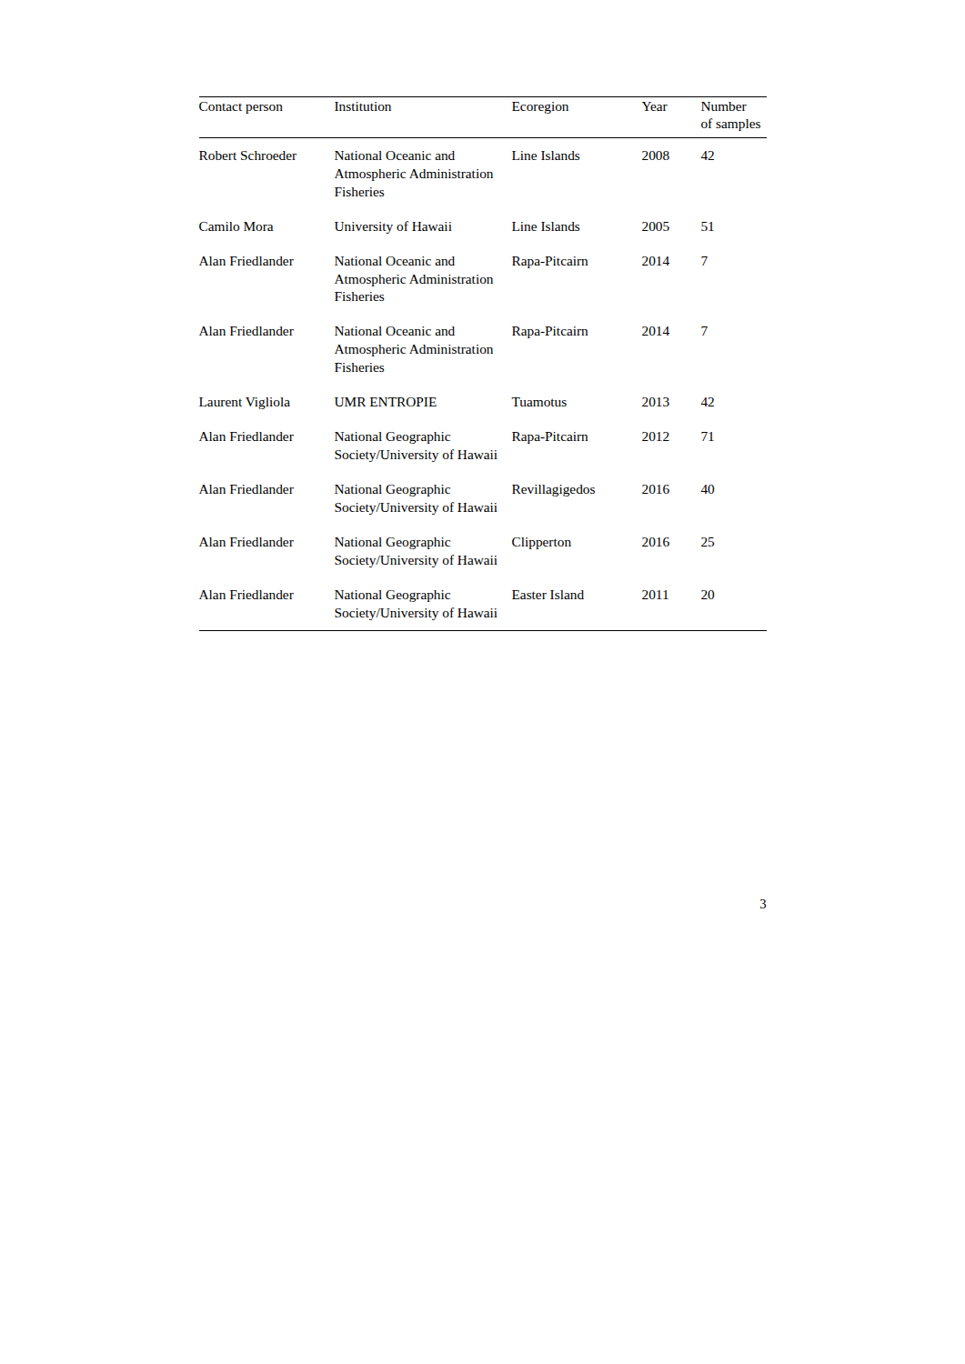| Contact person | Institution | Ecoregion | Year | Number of samples |
| --- | --- | --- | --- | --- |
| Robert Schroeder | National Oceanic and Atmospheric Administration Fisheries | Line Islands | 2008 | 42 |
| Camilo Mora | University of Hawaii | Line Islands | 2005 | 51 |
| Alan Friedlander | National Oceanic and Atmospheric Administration Fisheries | Rapa-Pitcairn | 2014 | 7 |
| Alan Friedlander | National Oceanic and Atmospheric Administration Fisheries | Rapa-Pitcairn | 2014 | 7 |
| Laurent Vigliola | UMR ENTROPIE | Tuamotus | 2013 | 42 |
| Alan Friedlander | National Geographic Society/University of Hawaii | Rapa-Pitcairn | 2012 | 71 |
| Alan Friedlander | National Geographic Society/University of Hawaii | Revillagigedos | 2016 | 40 |
| Alan Friedlander | National Geographic Society/University of Hawaii | Clipperton | 2016 | 25 |
| Alan Friedlander | National Geographic Society/University of Hawaii | Easter Island | 2011 | 20 |
3